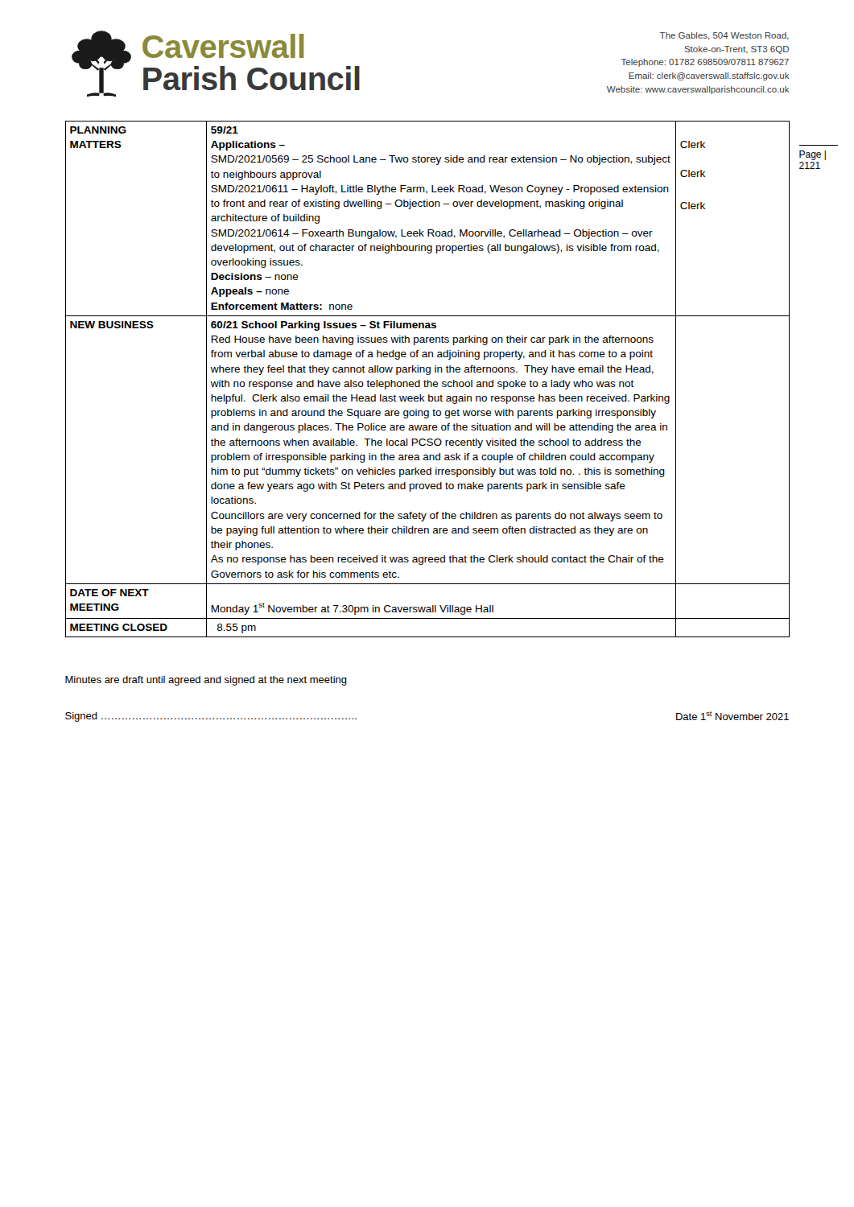Caverswall
Parish Council
The Gables, 504 Weston Road,
Stoke-on-Trent, ST3 6QD
Telephone: 01782 698509/07811 879627
Email: clerk@caverswall.staffslc.gov.uk
Website: www.caverswallparishcouncil.co.uk
Page | 2121
| PLANNING MATTERS | 59/21 Applications – SMD/2021/0569 – 25 School Lane – Two storey side and rear extension – No objection, subject to neighbours approval SMD/2021/0611 – Hayloft, Little Blythe Farm, Leek Road, Weson Coyney - Proposed extension to front and rear of existing dwelling – Objection – over development, masking original architecture of building SMD/2021/0614 – Foxearth Bungalow, Leek Road, Moorville, Cellarhead – Objection – over development, out of character of neighbouring properties (all bungalows), is visible from road, overlooking issues. Decisions – none Appeals – none Enforcement Matters: none | Clerk Clerk Clerk |
| NEW BUSINESS | 60/21 School Parking Issues – St Filumenas Red House have been having issues with parents parking on their car park in the afternoons from verbal abuse to damage of a hedge of an adjoining property, and it has come to a point where they feel that they cannot allow parking in the afternoons. They have email the Head, with no response and have also telephoned the school and spoke to a lady who was not helpful. Clerk also email the Head last week but again no response has been received. Parking problems in and around the Square are going to get worse with parents parking irresponsibly and in dangerous places. The Police are aware of the situation and will be attending the area in the afternoons when available. The local PCSO recently visited the school to address the problem of irresponsible parking in the area and ask if a couple of children could accompany him to put “dummy tickets” on vehicles parked irresponsibly but was told no. . this is something done a few years ago with St Peters and proved to make parents park in sensible safe locations. Councillors are very concerned for the safety of the children as parents do not always seem to be paying full attention to where their children are and seem often distracted as they are on their phones. As no response has been received it was agreed that the Clerk should contact the Chair of the Governors to ask for his comments etc. | |
| DATE OF NEXT MEETING | Monday 1 st November at 7.30pm in Caverswall Village Hall | |
| MEETING CLOSED | 8.55 pm | |
Minutes are draft until agreed and signed at the next meeting
Signed ………………………………………………………………..
Date 1st November 2021